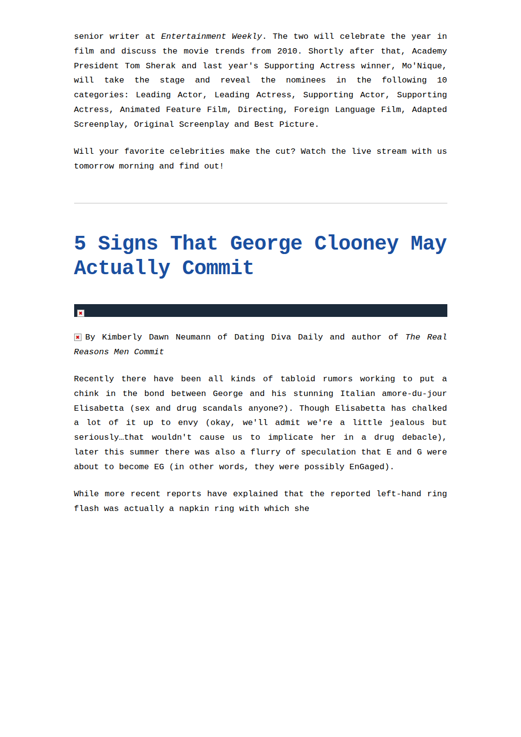senior writer at Entertainment Weekly. The two will celebrate the year in film and discuss the movie trends from 2010. Shortly after that, Academy President Tom Sherak and last year's Supporting Actress winner, Mo'Nique, will take the stage and reveal the nominees in the following 10 categories: Leading Actor, Leading Actress, Supporting Actor, Supporting Actress, Animated Feature Film, Directing, Foreign Language Film, Adapted Screenplay, Original Screenplay and Best Picture.
Will your favorite celebrities make the cut? Watch the live stream with us tomorrow morning and find out!
5 Signs That George Clooney May Actually Commit
✖
✖By Kimberly Dawn Neumann of Dating Diva Daily and author of The Real Reasons Men Commit
Recently there have been all kinds of tabloid rumors working to put a chink in the bond between George and his stunning Italian amore-du-jour Elisabetta (sex and drug scandals anyone?). Though Elisabetta has chalked a lot of it up to envy (okay, we'll admit we're a little jealous but seriously…that wouldn't cause us to implicate her in a drug debacle), later this summer there was also a flurry of speculation that E and G were about to become EG (in other words, they were possibly EnGaged).
While more recent reports have explained that the reported left-hand ring flash was actually a napkin ring with which she